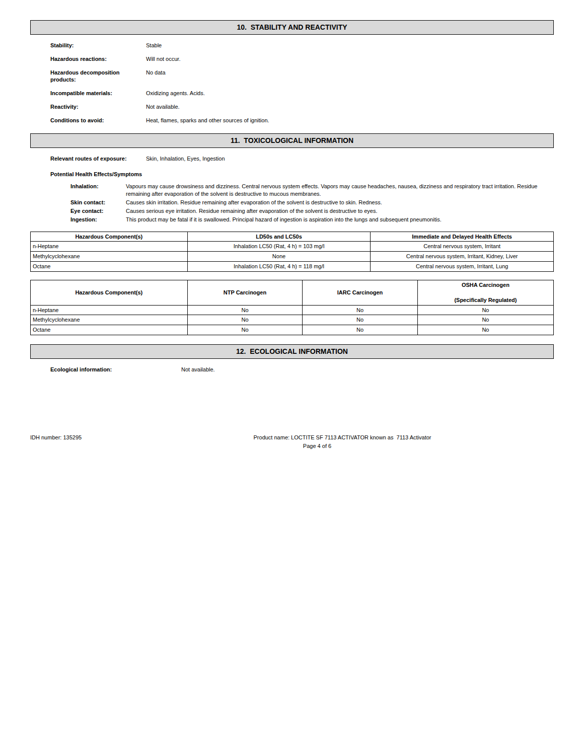10. STABILITY AND REACTIVITY
Stability:
Stable
Hazardous reactions:
Will not occur.
Hazardous decomposition products:
No data
Incompatible materials:
Oxidizing agents. Acids.
Reactivity:
Not available.
Conditions to avoid:
Heat, flames, sparks and other sources of ignition.
11. TOXICOLOGICAL INFORMATION
Relevant routes of exposure:
Skin, Inhalation, Eyes, Ingestion
Potential Health Effects/Symptoms
Inhalation:
Vapours may cause drowsiness and dizziness. Central nervous system effects. Vapors may cause headaches, nausea, dizziness and respiratory tract irritation. Residue remaining after evaporation of the solvent is destructive to mucous membranes.
Skin contact:
Causes skin irritation. Residue remaining after evaporation of the solvent is destructive to skin. Redness.
Eye contact:
Causes serious eye irritation. Residue remaining after evaporation of the solvent is destructive to eyes.
Ingestion:
This product may be fatal if it is swallowed. Principal hazard of ingestion is aspiration into the lungs and subsequent pneumonitis.
| Hazardous Component(s) | LD50s and LC50s | Immediate and Delayed Health Effects |
| --- | --- | --- |
| n-Heptane | Inhalation LC50 (Rat, 4 h) = 103 mg/l | Central nervous system, Irritant |
| Methylcyclohexane | None | Central nervous system, Irritant, Kidney, Liver |
| Octane | Inhalation LC50 (Rat, 4 h) = 118 mg/l | Central nervous system, Irritant, Lung |
| Hazardous Component(s) | NTP Carcinogen | IARC Carcinogen | OSHA Carcinogen (Specifically Regulated) |
| --- | --- | --- | --- |
| n-Heptane | No | No | No |
| Methylcyclohexane | No | No | No |
| Octane | No | No | No |
12. ECOLOGICAL INFORMATION
Ecological information:
Not available.
IDH number: 135295
Product name: LOCTITE SF 7113 ACTIVATOR known as 7113 Activator
Page 4 of 6